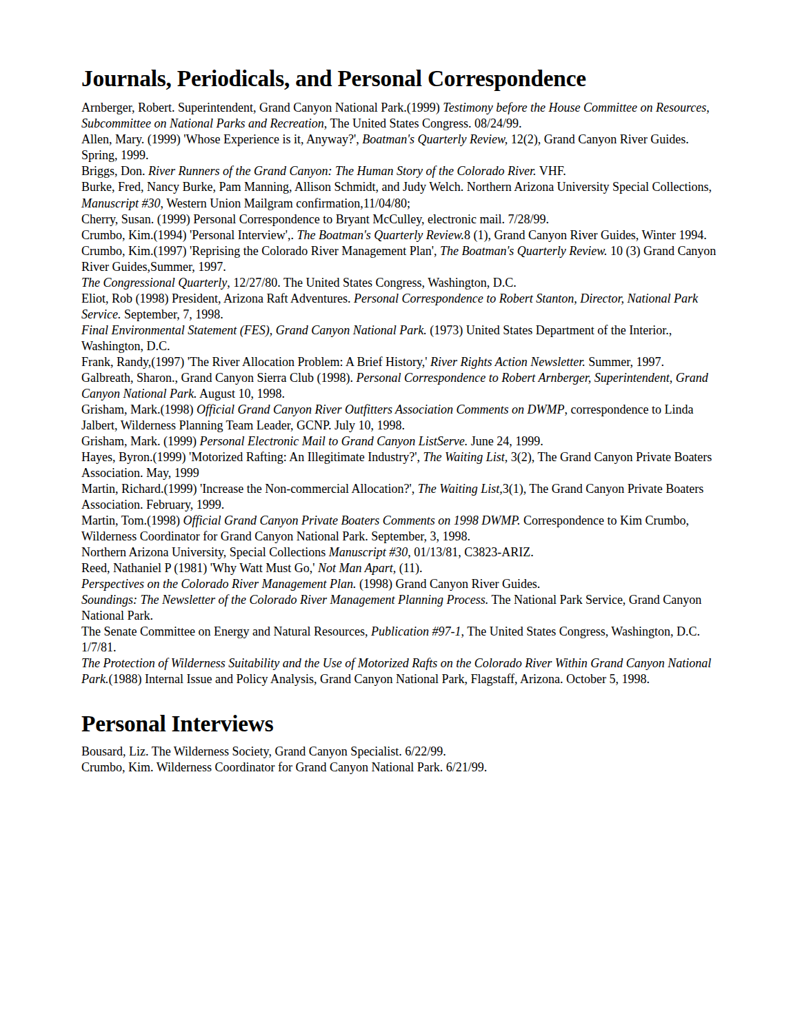Journals, Periodicals, and Personal Correspondence
Arnberger, Robert. Superintendent, Grand Canyon National Park.(1999) Testimony before the House Committee on Resources, Subcommittee on National Parks and Recreation, The United States Congress. 08/24/99.
Allen, Mary. (1999) 'Whose Experience is it, Anyway?', Boatman's Quarterly Review, 12(2), Grand Canyon River Guides. Spring, 1999.
Briggs, Don. River Runners of the Grand Canyon: The Human Story of the Colorado River. VHF.
Burke, Fred, Nancy Burke, Pam Manning, Allison Schmidt, and Judy Welch. Northern Arizona University Special Collections, Manuscript #30, Western Union Mailgram confirmation,11/04/80;
Cherry, Susan. (1999) Personal Correspondence to Bryant McCulley, electronic mail. 7/28/99.
Crumbo, Kim.(1994) 'Personal Interview',. The Boatman's Quarterly Review. 8 (1), Grand Canyon River Guides, Winter 1994.
Crumbo, Kim.(1997) 'Reprising the Colorado River Management Plan', The Boatman's Quarterly Review. 10 (3) Grand Canyon River Guides,Summer, 1997.
The Congressional Quarterly, 12/27/80. The United States Congress, Washington, D.C.
Eliot, Rob (1998) President, Arizona Raft Adventures. Personal Correspondence to Robert Stanton, Director, National Park Service. September, 7, 1998.
Final Environmental Statement (FES), Grand Canyon National Park. (1973) United States Department of the Interior., Washington, D.C.
Frank, Randy,(1997) 'The River Allocation Problem: A Brief History,' River Rights Action Newsletter. Summer, 1997.
Galbreath, Sharon., Grand Canyon Sierra Club (1998). Personal Correspondence to Robert Arnberger, Superintendent, Grand Canyon National Park. August 10, 1998.
Grisham, Mark.(1998) Official Grand Canyon River Outfitters Association Comments on DWMP, correspondence to Linda Jalbert, Wilderness Planning Team Leader, GCNP. July 10, 1998.
Grisham, Mark. (1999) Personal Electronic Mail to Grand Canyon ListServe. June 24, 1999.
Hayes, Byron.(1999) 'Motorized Rafting: An Illegitimate Industry?', The Waiting List, 3(2), The Grand Canyon Private Boaters Association. May, 1999
Martin, Richard.(1999) 'Increase the Non-commercial Allocation?', The Waiting List, 3(1), The Grand Canyon Private Boaters Association. February, 1999.
Martin, Tom.(1998) Official Grand Canyon Private Boaters Comments on 1998 DWMP. Correspondence to Kim Crumbo, Wilderness Coordinator for Grand Canyon National Park. September, 3, 1998.
Northern Arizona University, Special Collections Manuscript #30, 01/13/81, C3823-ARIZ.
Reed, Nathaniel P (1981) 'Why Watt Must Go,' Not Man Apart, (11).
Perspectives on the Colorado River Management Plan. (1998) Grand Canyon River Guides.
Soundings: The Newsletter of the Colorado River Management Planning Process. The National Park Service, Grand Canyon National Park.
The Senate Committee on Energy and Natural Resources, Publication #97-1, The United States Congress, Washington, D.C. 1/7/81.
The Protection of Wilderness Suitability and the Use of Motorized Rafts on the Colorado River Within Grand Canyon National Park.(1988) Internal Issue and Policy Analysis, Grand Canyon National Park, Flagstaff, Arizona. October 5, 1998.
Personal Interviews
Bousard, Liz. The Wilderness Society, Grand Canyon Specialist. 6/22/99.
Crumbo, Kim. Wilderness Coordinator for Grand Canyon National Park. 6/21/99.